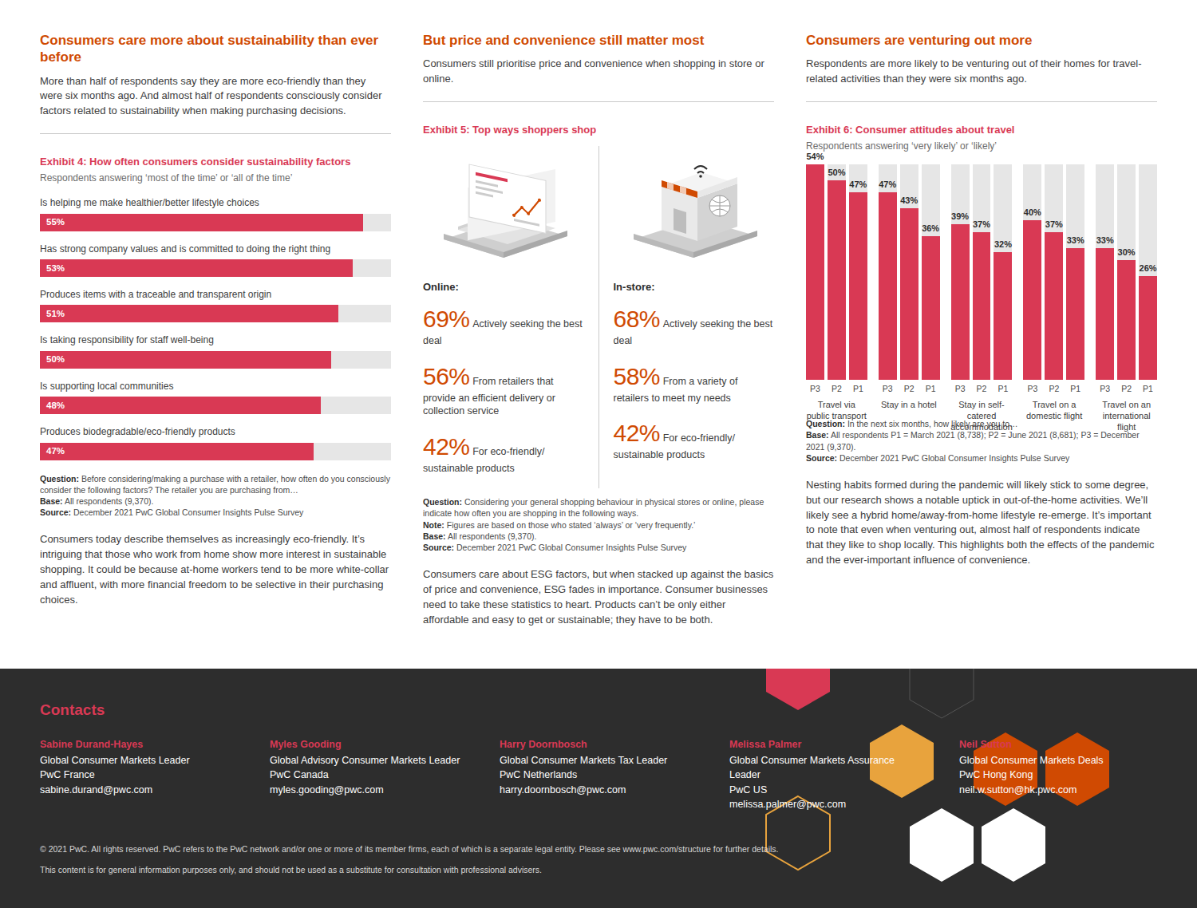Consumers care more about sustainability than ever before
More than half of respondents say they are more eco-friendly than they were six months ago. And almost half of respondents consciously consider factors related to sustainability when making purchasing decisions.
Exhibit 4: How often consumers consider sustainability factors
Respondents answering ‘most of the time’ or ‘all of the time’
Is helping me make healthier/better lifestyle choices
55%
Has strong company values and is committed to doing the right thing
53%
Produces items with a traceable and transparent origin
51%
Is taking responsibility for staff well-being
50%
Is supporting local communities
48%
Produces biodegradable/eco-friendly products
47%
Question: Before considering/making a purchase with a retailer, how often do you consciously consider the following factors? The retailer you are purchasing from…
Base: All respondents (9,370).
Source: December 2021 PwC Global Consumer Insights Pulse Survey
Consumers today describe themselves as increasingly eco-friendly. It’s intriguing that those who work from home show more interest in sustainable shopping. It could be because at-home workers tend to be more white-collar and affluent, with more financial freedom to be selective in their purchasing choices.
But price and convenience still matter most
Consumers still prioritise price and convenience when shopping in store or online.
Exhibit 5: Top ways shoppers shop
Online:
69% Actively seeking the best deal
56% From retailers that provide an efficient delivery or collection service
42% For eco-friendly/ sustainable products
In-store:
68% Actively seeking the best deal
58% From a variety of retailers to meet my needs
42% For eco-friendly/ sustainable products
Question: Considering your general shopping behaviour in physical stores or online, please indicate how often you are shopping in the following ways.
Note: Figures are based on those who stated ‘always’ or ‘very frequently.’
Base: All respondents (9,370).
Source: December 2021 PwC Global Consumer Insights Pulse Survey
Consumers care about ESG factors, but when stacked up against the basics of price and convenience, ESG fades in importance. Consumer businesses need to take these statistics to heart. Products can’t be only either affordable and easy to get or sustainable; they have to be both.
Consumers are venturing out more
Respondents are more likely to be venturing out of their homes for travel-related activities than they were six months ago.
Exhibit 6: Consumer attitudes about travel
Respondents answering ‘very likely’ or ‘likely’
54%
50%
47%
47%
43%
36%
39%
37%
32%
40%
37%
33%
33%
30%
26%
P3 P2 P1
P3 P2 P1
P3 P2 P1
P3 P2 P1
P3 P2 P1
Travel via public transport
Stay in a hotel
Stay in self-catered accommodation
Travel on a domestic flight
Travel on an international flight
Question: In the next six months, how likely are you to…
Base: All respondents P1 = March 2021 (8,738); P2 = June 2021 (8,681); P3 = December 2021 (9,370).
Source: December 2021 PwC Global Consumer Insights Pulse Survey
Nesting habits formed during the pandemic will likely stick to some degree, but our research shows a notable uptick in out-of-the-home activities. We’ll likely see a hybrid home/away-from-home lifestyle re-emerge. It’s important to note that even when venturing out, almost half of respondents indicate that they like to shop locally. This highlights both the effects of the pandemic and the ever-important influence of convenience.
Contacts
Sabine Durand-Hayes
Global Consumer Markets Leader
PwC France
sabine.durand@pwc.com
Myles Gooding
Global Advisory Consumer Markets Leader
PwC Canada
myles.gooding@pwc.com
Harry Doornbosch
Global Consumer Markets Tax Leader
PwC Netherlands
harry.doornbosch@pwc.com
Melissa Palmer
Global Consumer Markets Assurance Leader
PwC US
melissa.palmer@pwc.com
Neil Sutton
Global Consumer Markets Deals
PwC Hong Kong
neil.w.sutton@hk.pwc.com
© 2021 PwC. All rights reserved. PwC refers to the PwC network and/or one or more of its member firms, each of which is a separate legal entity. Please see www.pwc.com/structure for further details.
This content is for general information purposes only, and should not be used as a substitute for consultation with professional advisers.